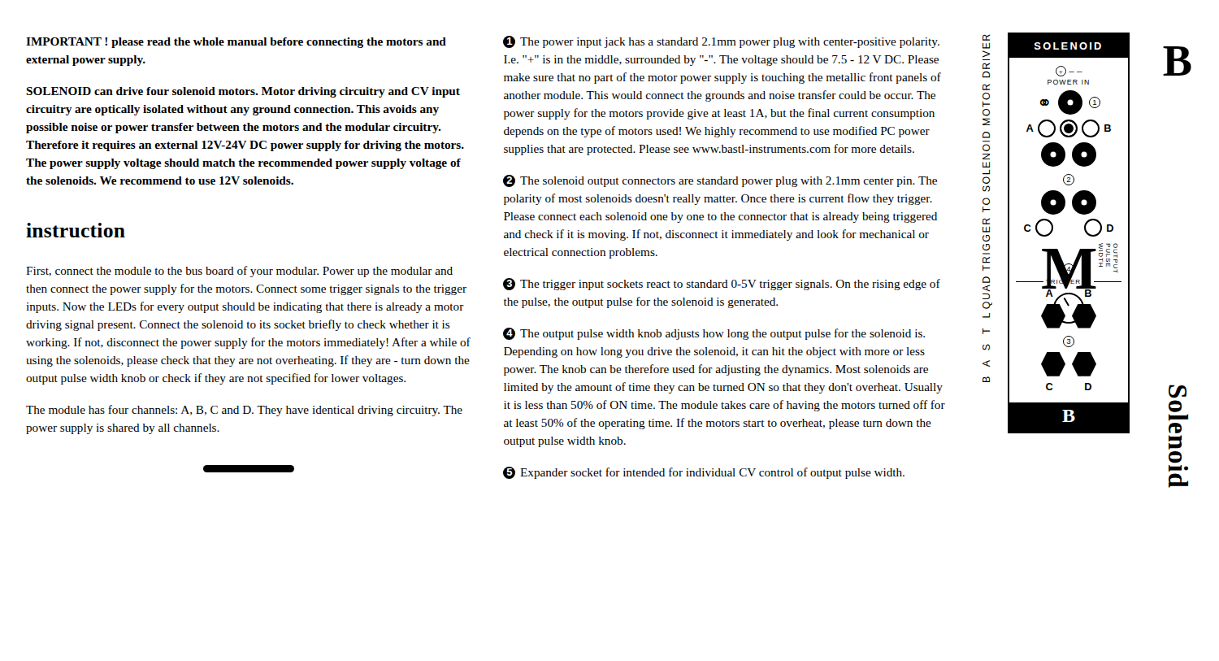IMPORTANT ! please read the whole manual before connecting the motors and external power supply.
SOLENOID can drive four solenoid motors. Motor driving circuitry and CV input circuitry are optically isolated without any ground connection. This avoids any possible noise or power transfer between the motors and the modular circuitry. Therefore it requires an external 12V-24V DC power supply for driving the motors. The power supply voltage should match the recommended power supply voltage of the solenoids. We recommend to use 12V solenoids.
instruction
First, connect the module to the bus board of your modular. Power up the modular and then connect the power supply for the motors. Connect some trigger signals to the trigger inputs. Now the LEDs for every output should be indicating that there is already a motor driving signal present. Connect the solenoid to its socket briefly to check whether it is working. If not, disconnect the power supply for the motors immediately! After a while of using the solenoids, please check that they are not overheating. If they are - turn down the output pulse width knob or check if they are not specified for lower voltages.
The module has four channels: A, B, C and D. They have identical driving circuitry. The power supply is shared by all channels.
1 The power input jack has a standard 2.1mm power plug with center-positive polarity. I.e. "+" is in the middle, surrounded by "-". The voltage should be 7.5 - 12 V DC. Please make sure that no part of the motor power supply is touching the metallic front panels of another module. This would connect the grounds and noise transfer could be occur. The power supply for the motors provide give at least 1A, but the final current consumption depends on the type of motors used! We highly recommend to use modified PC power supplies that are protected. Please see www.bastl-instruments.com for more details.
2 The solenoid output connectors are standard power plug with 2.1mm center pin. The polarity of most solenoids doesn't really matter. Once there is current flow they trigger. Please connect each solenoid one by one to the connector that is already being triggered and check if it is moving. If not, disconnect it immediately and look for mechanical or electrical connection problems.
3 The trigger input sockets react to standard 0-5V trigger signals. On the rising edge of the pulse, the output pulse for the solenoid is generated.
4 The output pulse width knob adjusts how long the output pulse for the solenoid is. Depending on how long you drive the solenoid, it can hit the object with more or less power. The knob can be therefore used for adjusting the dynamics. Most solenoids are limited by the amount of time they can be turned ON so that they don't overheat. Usually it is less than 50% of ON time. The module takes care of having the motors turned off for at least 50% of the operating time. If the motors start to overheat, please turn down the output pulse width knob.
5 Expander socket for intended for individual CV control of output pulse width.
B A S T LQUAD TRIGGER TO SOLENOID MOTOR DRIVER
SOLENOID
– –
POWER IN
⚭
1
A B
2
C D
M
OUTPUT PULSE WIDTH
4
TRIGGER IN
A B
3
C D
B
B
Solenoid